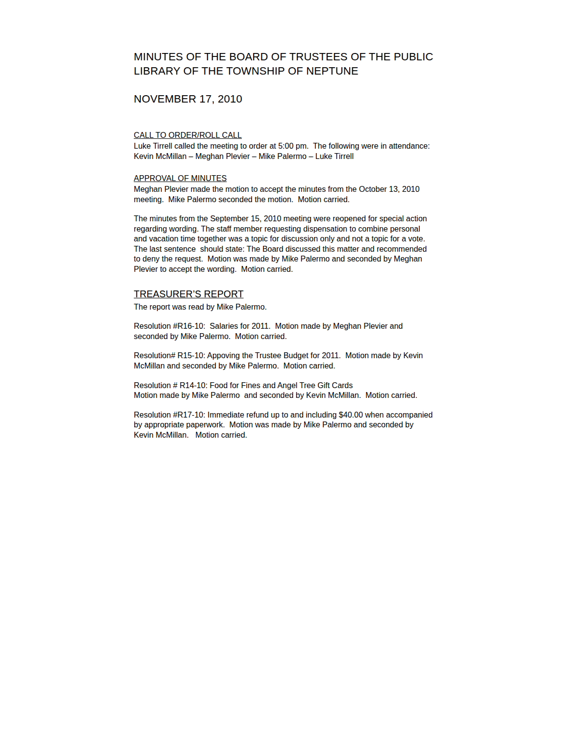MINUTES OF THE BOARD OF TRUSTEES OF THE PUBLIC LIBRARY OF THE TOWNSHIP OF NEPTUNE
NOVEMBER 17, 2010
CALL TO ORDER/ROLL CALL
Luke Tirrell called the meeting to order at 5:00 pm. The following were in attendance:
Kevin McMillan – Meghan Plevier – Mike Palermo – Luke Tirrell
APPROVAL OF MINUTES
Meghan Plevier made the motion to accept the minutes from the October 13, 2010 meeting. Mike Palermo seconded the motion. Motion carried.
The minutes from the September 15, 2010 meeting were reopened for special action regarding wording. The staff member requesting dispensation to combine personal and vacation time together was a topic for discussion only and not a topic for a vote. The last sentence should state: The Board discussed this matter and recommended to deny the request. Motion was made by Mike Palermo and seconded by Meghan Plevier to accept the wording. Motion carried.
TREASURER’S REPORT
The report was read by Mike Palermo.
Resolution #R16-10: Salaries for 2011. Motion made by Meghan Plevier and seconded by Mike Palermo. Motion carried.
Resolution# R15-10: Appoving the Trustee Budget for 2011. Motion made by Kevin McMillan and seconded by Mike Palermo. Motion carried.
Resolution # R14-10: Food for Fines and Angel Tree Gift Cards
Motion made by Mike Palermo and seconded by Kevin McMillan. Motion carried.
Resolution #R17-10: Immediate refund up to and including $40.00 when accompanied by appropriate paperwork. Motion was made by Mike Palermo and seconded by Kevin McMillan. Motion carried.